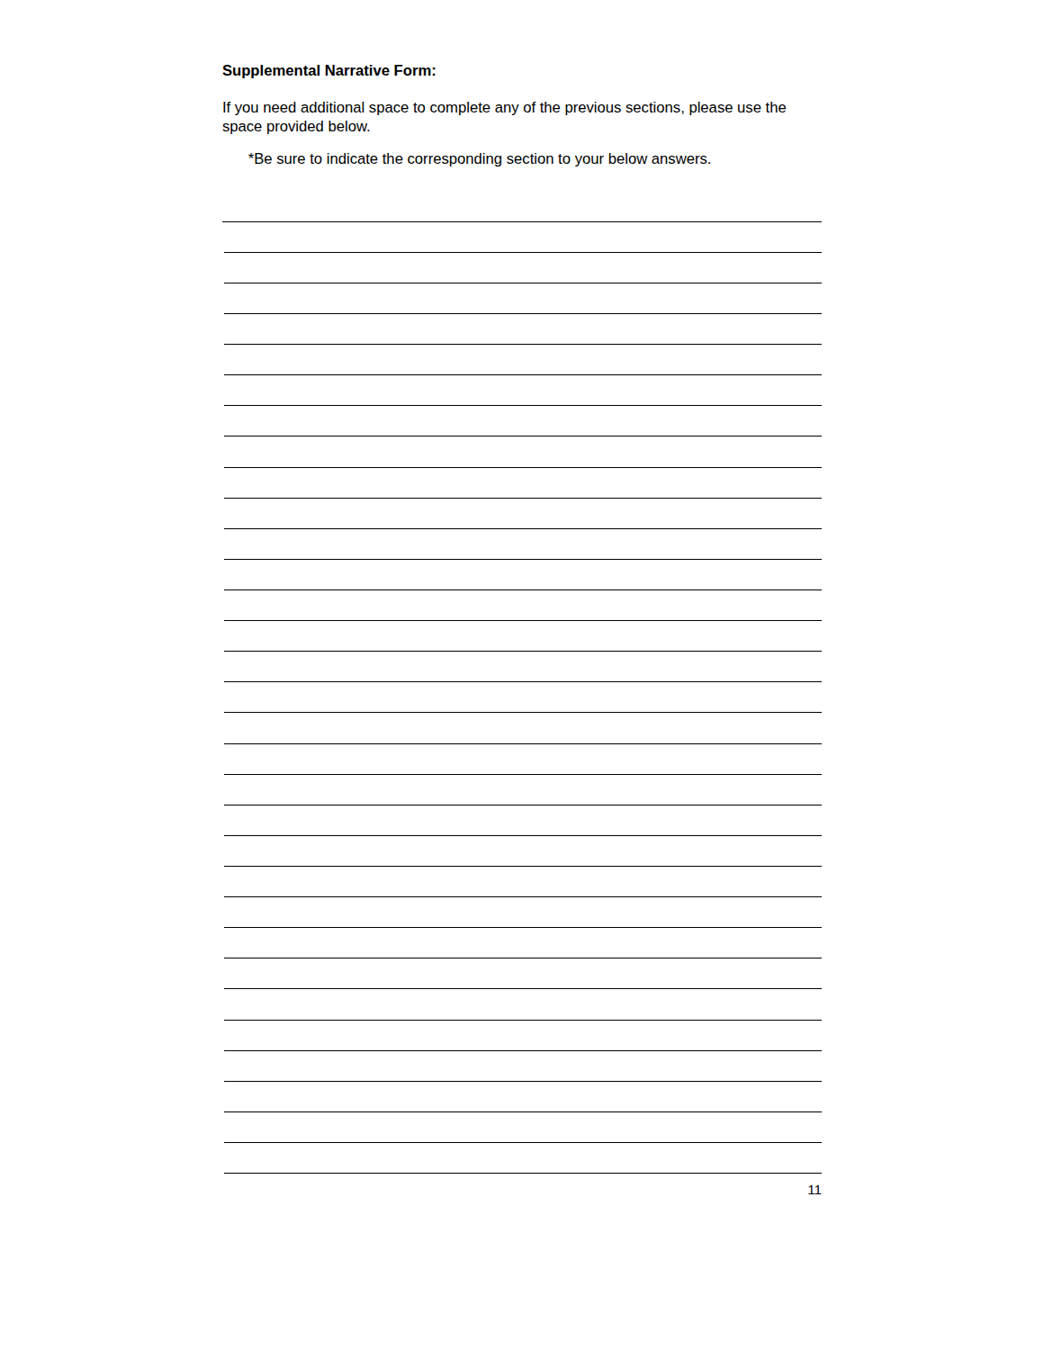Supplemental Narrative Form:
If you need additional space to complete any of the previous sections, please use the space provided below.
*Be sure to indicate the corresponding section to your below answers.
11